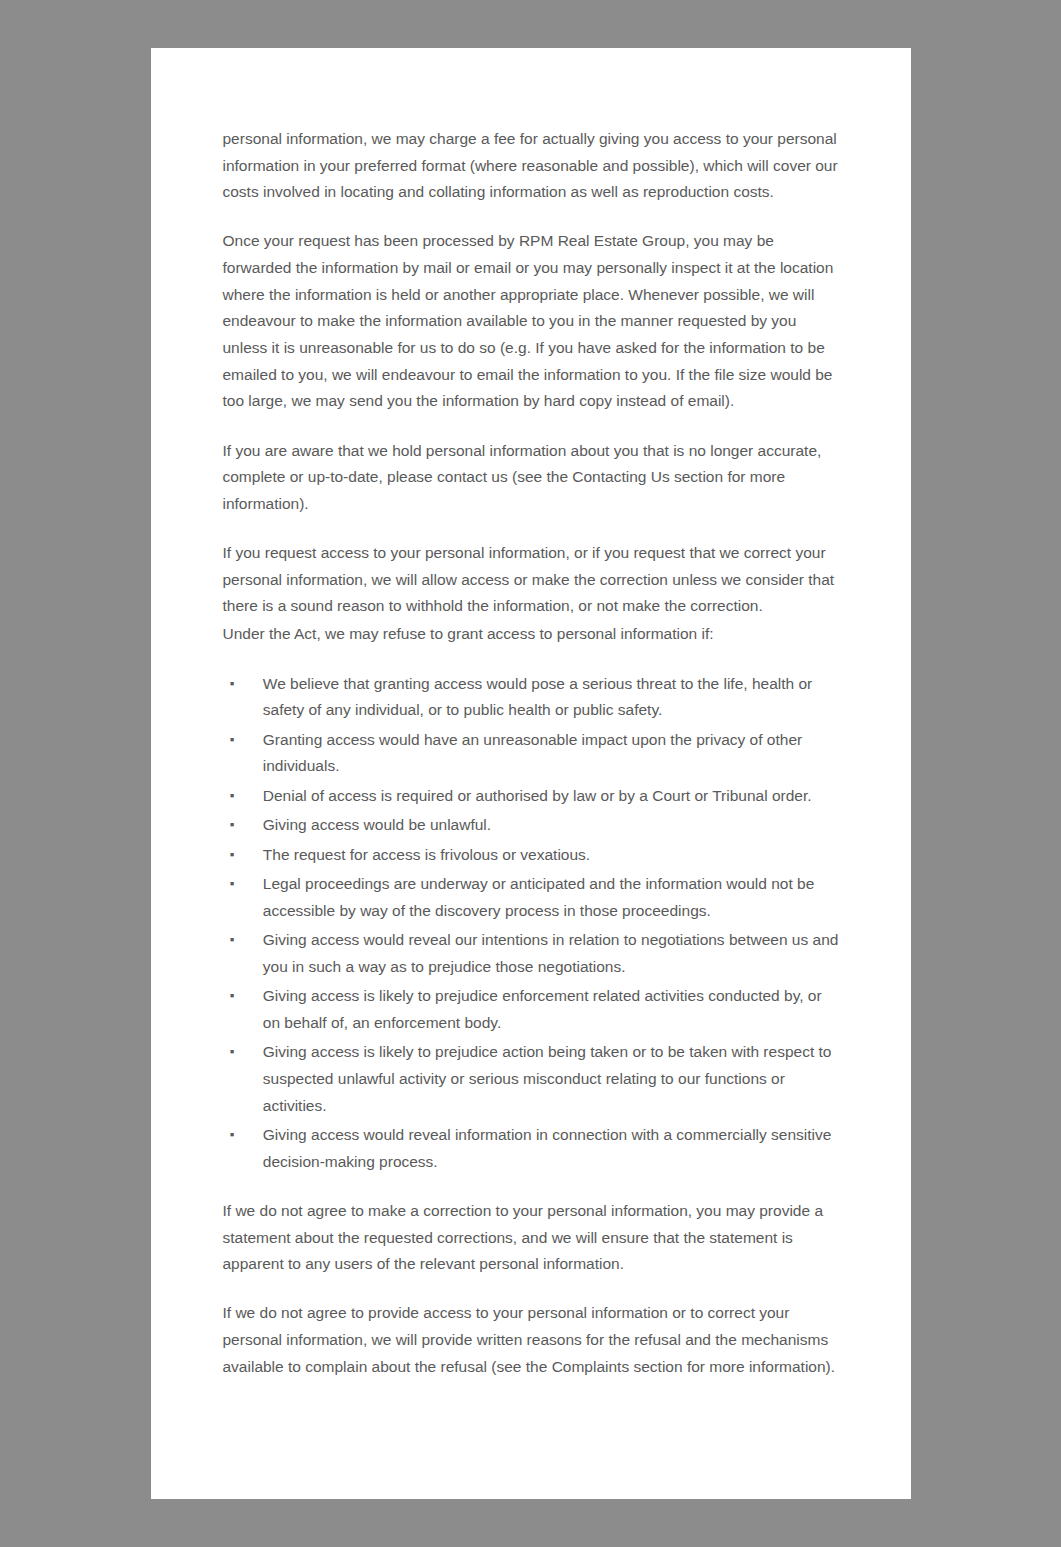personal information, we may charge a fee for actually giving you access to your personal information in your preferred format (where reasonable and possible), which will cover our costs involved in locating and collating information as well as reproduction costs.
Once your request has been processed by RPM Real Estate Group, you may be forwarded the information by mail or email or you may personally inspect it at the location where the information is held or another appropriate place. Whenever possible, we will endeavour to make the information available to you in the manner requested by you unless it is unreasonable for us to do so (e.g. If you have asked for the information to be emailed to you, we will endeavour to email the information to you. If the file size would be too large, we may send you the information by hard copy instead of email).
If you are aware that we hold personal information about you that is no longer accurate, complete or up-to-date, please contact us (see the Contacting Us section for more information).
If you request access to your personal information, or if you request that we correct your personal information, we will allow access or make the correction unless we consider that there is a sound reason to withhold the information, or not make the correction.
Under the Act, we may refuse to grant access to personal information if:
We believe that granting access would pose a serious threat to the life, health or safety of any individual, or to public health or public safety.
Granting access would have an unreasonable impact upon the privacy of other individuals.
Denial of access is required or authorised by law or by a Court or Tribunal order.
Giving access would be unlawful.
The request for access is frivolous or vexatious.
Legal proceedings are underway or anticipated and the information would not be accessible by way of the discovery process in those proceedings.
Giving access would reveal our intentions in relation to negotiations between us and you in such a way as to prejudice those negotiations.
Giving access is likely to prejudice enforcement related activities conducted by, or on behalf of, an enforcement body.
Giving access is likely to prejudice action being taken or to be taken with respect to suspected unlawful activity or serious misconduct relating to our functions or activities.
Giving access would reveal information in connection with a commercially sensitive decision-making process.
If we do not agree to make a correction to your personal information, you may provide a statement about the requested corrections, and we will ensure that the statement is apparent to any users of the relevant personal information.
If we do not agree to provide access to your personal information or to correct your personal information, we will provide written reasons for the refusal and the mechanisms available to complain about the refusal (see the Complaints section for more information).